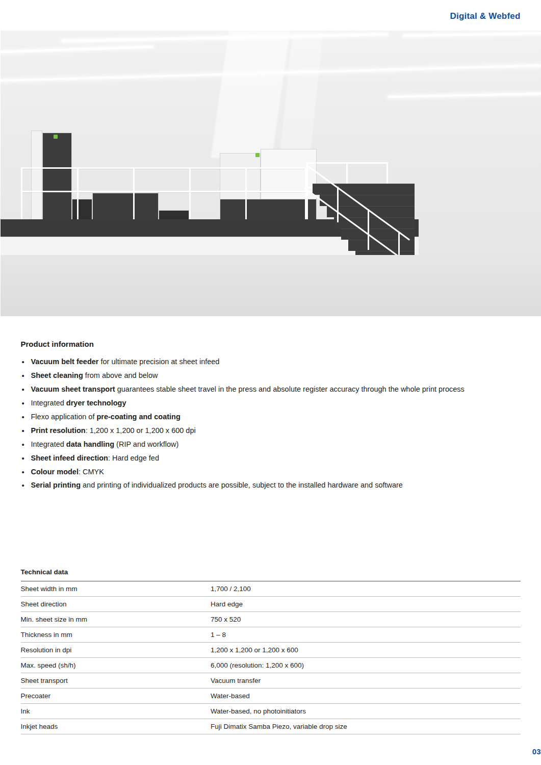Digital & Webfed
Product information
Vacuum belt feeder for ultimate precision at sheet infeed
Sheet cleaning from above and below
Vacuum sheet transport guarantees stable sheet travel in the press and absolute register accuracy through the whole print process
Integrated dryer technology
Flexo application of pre-coating and coating
Print resolution: 1,200 x 1,200 or 1,200 x 600 dpi
Integrated data handling (RIP and workflow)
Sheet infeed direction: Hard edge fed
Colour model: CMYK
Serial printing and printing of individualized products are possible, subject to the installed hardware and software
Technical data
| Sheet width in mm | 1,700 / 2,100 |
| Sheet direction | Hard edge |
| Min. sheet size in mm | 750 x 520 |
| Thickness in mm | 1 – 8 |
| Resolution in dpi | 1,200 x 1,200 or 1,200 x 600 |
| Max. speed (sh/h) | 6,000 (resolution: 1,200 x 600) |
| Sheet transport | Vacuum transfer |
| Precoater | Water-based |
| Ink | Water-based, no photoinitiators |
| Inkjet heads | Fuji Dimatix Samba Piezo, variable drop size |
03